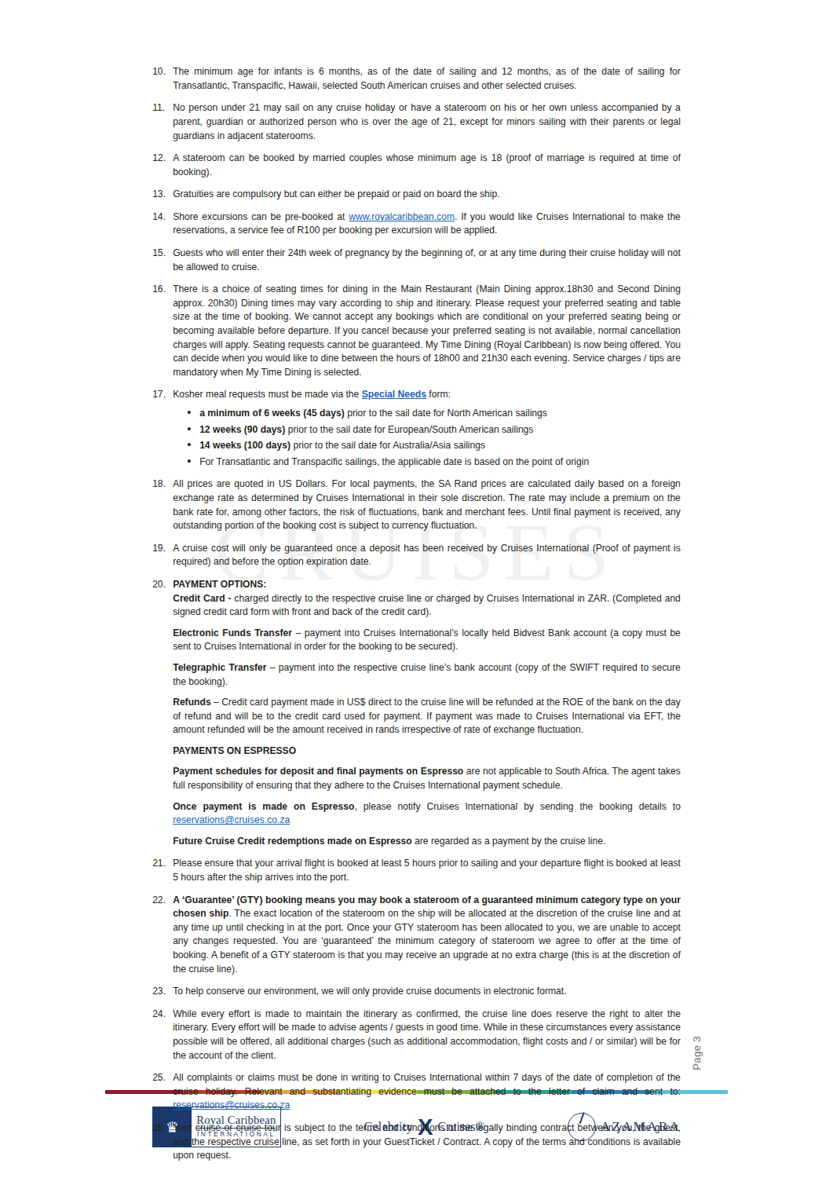CRUISES
international
The minimum age for infants is 6 months, as of the date of sailing and 12 months, as of the date of sailing for Transatlantic, Transpacific, Hawaii, selected South American cruises and other selected cruises.
No person under 21 may sail on any cruise holiday or have a stateroom on his or her own unless accompanied by a parent, guardian or authorized person who is over the age of 21, except for minors sailing with their parents or legal guardians in adjacent staterooms.
A stateroom can be booked by married couples whose minimum age is 18 (proof of marriage is required at time of booking).
Gratuities are compulsory but can either be prepaid or paid on board the ship.
Shore excursions can be pre-booked at www.royalcaribbean.com. If you would like Cruises International to make the reservations, a service fee of R100 per booking per excursion will be applied.
Guests who will enter their 24th week of pregnancy by the beginning of, or at any time during their cruise holiday will not be allowed to cruise.
There is a choice of seating times for dining in the Main Restaurant (Main Dining approx.18h30 and Second Dining approx. 20h30) Dining times may vary according to ship and itinerary. Please request your preferred seating and table size at the time of booking. We cannot accept any bookings which are conditional on your preferred seating being or becoming available before departure. If you cancel because your preferred seating is not available, normal cancellation charges will apply. Seating requests cannot be guaranteed. My Time Dining (Royal Caribbean) is now being offered. You can decide when you would like to dine between the hours of 18h00 and 21h30 each evening. Service charges / tips are mandatory when My Time Dining is selected.
Kosher meal requests must be made via the Special Needs form:
a minimum of 6 weeks (45 days) prior to the sail date for North American sailings
12 weeks (90 days) prior to the sail date for European/South American sailings
14 weeks (100 days) prior to the sail date for Australia/Asia sailings
For Transatlantic and Transpacific sailings, the applicable date is based on the point of origin
All prices are quoted in US Dollars. For local payments, the SA Rand prices are calculated daily based on a foreign exchange rate as determined by Cruises International in their sole discretion. The rate may include a premium on the bank rate for, among other factors, the risk of fluctuations, bank and merchant fees. Until final payment is received, any outstanding portion of the booking cost is subject to currency fluctuation.
A cruise cost will only be guaranteed once a deposit has been received by Cruises International (Proof of payment is required) and before the option expiration date.
PAYMENT OPTIONS:
Credit Card - charged directly to the respective cruise line or charged by Cruises International in ZAR. (Completed and signed credit card form with front and back of the credit card).
Electronic Funds Transfer – payment into Cruises International’s locally held Bidvest Bank account (a copy must be sent to Cruises International in order for the booking to be secured).
Telegraphic Transfer – payment into the respective cruise line’s bank account (copy of the SWIFT required to secure the booking).
Refunds – Credit card payment made in US$ direct to the cruise line will be refunded at the ROE of the bank on the day of refund and will be to the credit card used for payment. If payment was made to Cruises International via EFT, the amount refunded will be the amount received in rands irrespective of rate of exchange fluctuation.
PAYMENTS ON ESPRESSO
Payment schedules for deposit and final payments on Espresso are not applicable to South Africa. The agent takes full responsibility of ensuring that they adhere to the Cruises International payment schedule.
Once payment is made on Espresso, please notify Cruises International by sending the booking details to reservations@cruises.co.za
Future Cruise Credit redemptions made on Espresso are regarded as a payment by the cruise line.
Please ensure that your arrival flight is booked at least 5 hours prior to sailing and your departure flight is booked at least 5 hours after the ship arrives into the port.
A ‘Guarantee’ (GTY) booking means you may book a stateroom of a guaranteed minimum category type on your chosen ship. The exact location of the stateroom on the ship will be allocated at the discretion of the cruise line and at any time up until checking in at the port. Once your GTY stateroom has been allocated to you, we are unable to accept any changes requested. You are ‘guaranteed’ the minimum category of stateroom we agree to offer at the time of booking. A benefit of a GTY stateroom is that you may receive an upgrade at no extra charge (this is at the discretion of the cruise line).
To help conserve our environment, we will only provide cruise documents in electronic format.
While every effort is made to maintain the itinerary as confirmed, the cruise line does reserve the right to alter the itinerary. Every effort will be made to advise agents / guests in good time. While in these circumstances every assistance possible will be offered, all additional charges (such as additional accommodation, flight costs and / or similar) will be for the account of the client.
All complaints or claims must be done in writing to Cruises International within 7 days of the date of completion of the cruise holiday. Relevant and substantiating evidence must be attached to the letter of claim and sent to: reservations@cruises.co.za
Your cruise or cruise-tour is subject to the terms and conditions of the legally binding contract between you, the guest, and the respective cruise line, as set forth in your GuestTicket / Contract. A copy of the terms and conditions is available upon request.
Page 3
♛
Royal Caribbean
INTERNATIONAL
Celebrity X Cruises®
AZAMARA